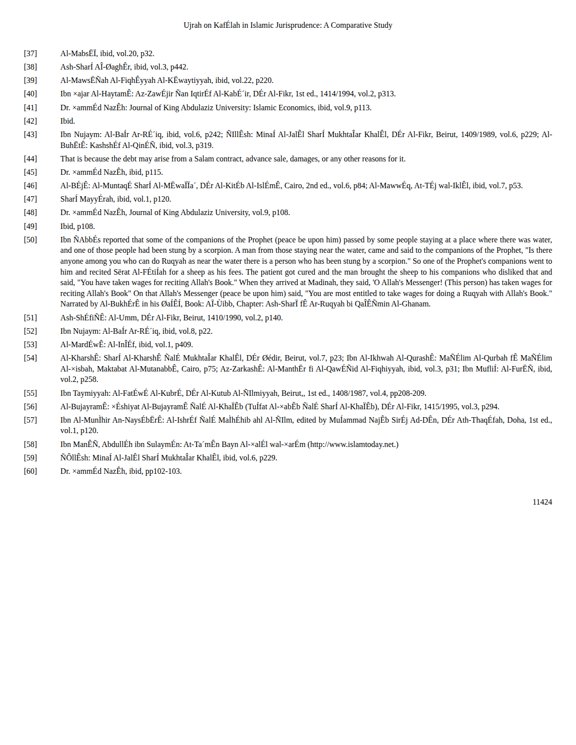Ujrah on KafÉlah in Islamic Jurisprudence: A Comparative Study
[37] Al-MabsËÏ, ibid, vol.20, p32.
[38] Ash-SharÍ AÎ-ØaghÊr, ibid, vol.3, p442.
[39] Al-MawsËÑah Al-FiqhÊyyah Al-KËwaytiyyah, ibid, vol.22, p220.
[40] Ibn ×ajar Al-HaytamÊ: Az-ZawÉjir Ñan IqtirÉf Al-KabÉ´ir, DÉr Al-Fikr, 1st ed., 1414/1994, vol.2, p313.
[41] Dr. ×ammÉd NazÊh: Journal of King Abdulaziz University: Islamic Economics, ibid, vol.9, p113.
[42] Ibid.
[43] Ibn Nujaym: Al-BaÍr Ar-RÉ´iq, ibid, vol.6, p242; ÑIllÊsh: MinaÍ Al-JalÊl SharÍ MukhtaÎar KhalÊl, DÉr Al-Fikr, Beirut, 1409/1989, vol.6, p229; Al-BuhËtÊ: KashshÉf Al-QinÉÑ, ibid, vol.3, p319.
[44] That is because the debt may arise from a Salam contract, advance sale, damages, or any other reasons for it.
[45] Dr. ×ammÉd NazÊh, ibid, p115.
[46] Al-BÉjÊ: Al-MuntaqÉ SharÍ Al-MËwaÏÏa´, DÉr Al-KitÉb Al-IslÉmÊ, Cairo, 2nd ed., vol.6, p84; Al-MawwÉq, At-TÉj wal-IklÊl, ibid, vol.7, p53.
[47] SharÍ MayyÉrah, ibid, vol.1, p120.
[48] Dr. ×ammÉd NazÊh, Journal of King Abdulaziz University, vol.9, p108.
[49] Ibid, p108.
[50] Ibn ÑAbbÉs reported that some of the companions of the Prophet (peace be upon him) passed by some people staying at a place where there was water, and one of those people had been stung by a scorpion. A man from those staying near the water, came and said to the companions of the Prophet, "Is there anyone among you who can do Ruqyah as near the water there is a person who has been stung by a scorpion." So one of the Prophet's companions went to him and recited Sërat Al-FÉtiÍah for a sheep as his fees. The patient got cured and the man brought the sheep to his companions who disliked that and said, "You have taken wages for reciting Allah's Book." When they arrived at Madinah, they said, 'O Allah's Messenger! (This person) has taken wages for reciting Allah's Book" On that Allah's Messenger (peace be upon him) said, "You are most entitled to take wages for doing a Ruqyah with Allah's Book." Narrated by Al-BukhÉrÊ in his ØaÍÊÍ, Book: AÏ-Ùibb, Chapter: Ash-SharÏ fÊ Ar-Ruqyah bi QaÎÊÑmin Al-Ghanam.
[51] Ash-ShÉfiÑÊ: Al-Umm, DÉr Al-Fikr, Beirut, 1410/1990, vol.2, p140.
[52] Ibn Nujaym: Al-BaÍr Ar-RÉ´iq, ibid, vol.8, p22.
[53] Al-MardÉwÊ: Al-InÎÉf, ibid, vol.1, p409.
[54] Al-KharshÊ: SharÍ Al-KharshÊ ÑalÉ MukhtaÎar KhalÊl, DÉr Øédir, Beirut, vol.7, p23; Ibn Al-Ikhwah Al-QurashÊ: MaÑÉlim Al-Qurbah fÊ MaÑÉlim Al-×isbah, Maktabat Al-MutanabbÊ, Cairo, p75; Az-ZarkashÊ: Al-ManthËr fi Al-QawÉÑid Al-Fiqhiyyah, ibid, vol.3, p31; Ibn MufliÍ: Al-FurËÑ, ibid, vol.2, p258.
[55] Ibn Taymiyyah: Al-FatÉwÉ Al-KubrÉ, DÉr Al-Kutub Al-ÑIlmiyyah, Beirut,, 1st ed., 1408/1987, vol.4, pp208-209.
[56] Al-BujayramÊ: ×Éshiyat Al-BujayramÊ ÑalÉ Al-KhaÏÊb (TuÍfat Al-×abÊb ÑalÉ SharÍ Al-KhaÏÊb), DÉr Al-Fikr, 1415/1995, vol.3, p294.
[57] Ibn Al-MunÌhir An-NaysÉbËrÊ: Al-IshrÉf ÑalÉ MaÌhÉhib ahl Al-ÑIlm, edited by MuÍammad NajÊb SirÉj Ad-DÊn, DÉr Ath-ThaqÉfah, Doha, 1st ed., vol.1, p120.
[58] Ibn ManÊÑ, AbdullÉh ibn SulaymÉn: At-Ta´mÊn Bayn Al-×alÉl wal-×arÉm (http://www.islamtoday.net.)
[59] ÑÔllÊsh: MinaÍ Al-JalÊl SharÍ MukhtaÎar KhalÊl, ibid, vol.6, p229.
[60] Dr. ×ammÉd NazÊh, ibid, pp102-103.
11424